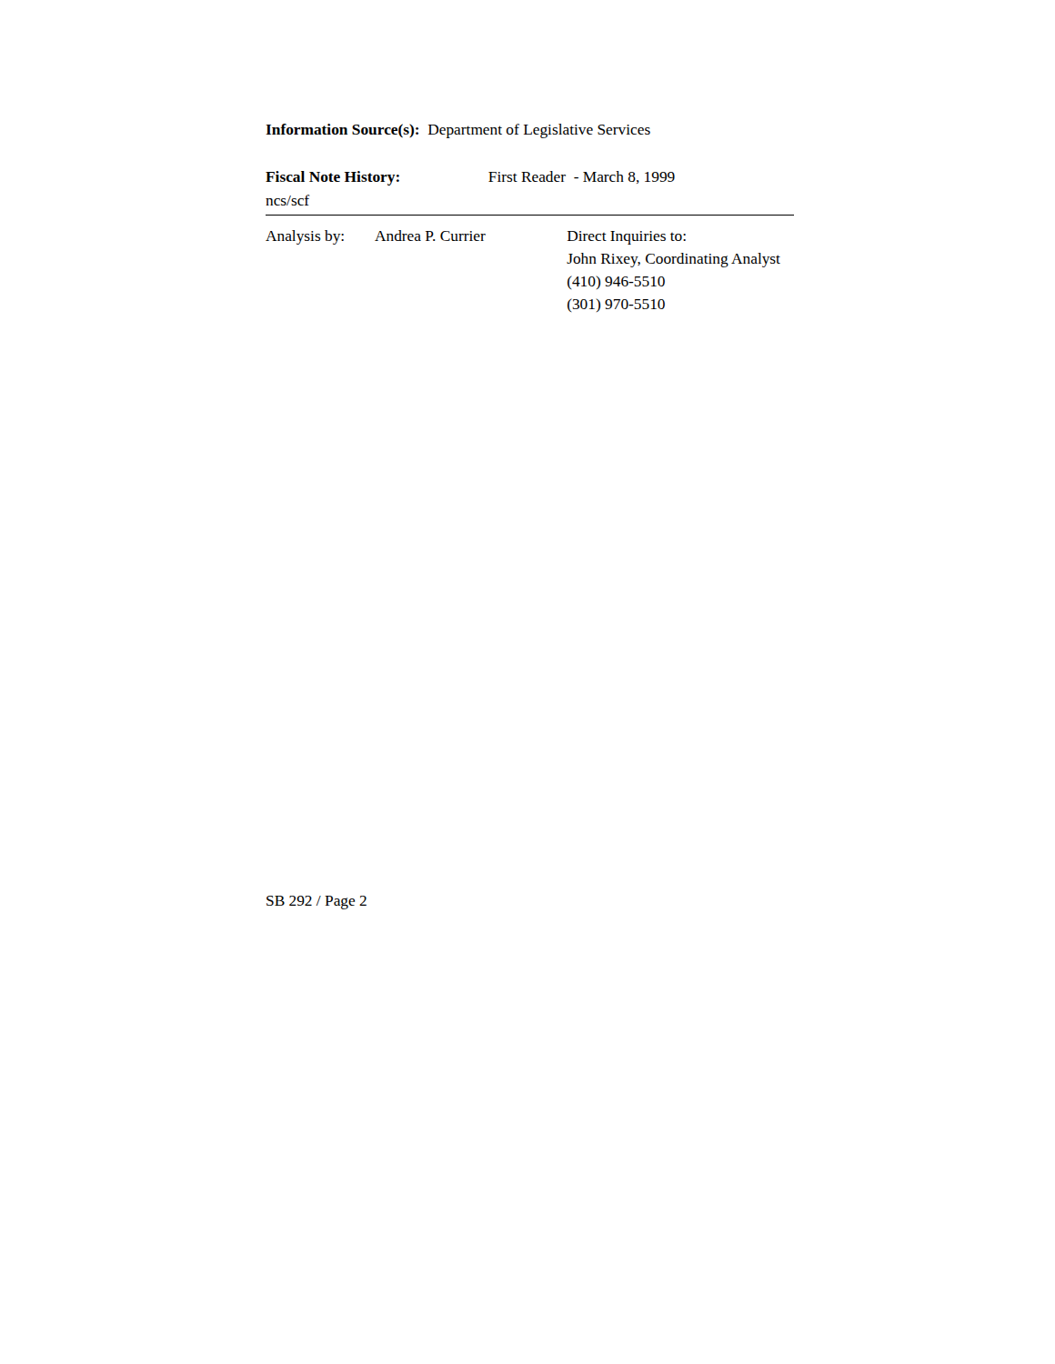Information Source(s): Department of Legislative Services
Fiscal Note History:
First Reader - March 8, 1999
ncs/scf
Analysis by:
Andrea P. Currier
Direct Inquiries to:
John Rixey, Coordinating Analyst
(410) 946-5510
(301) 970-5510
SB 292 / Page 2